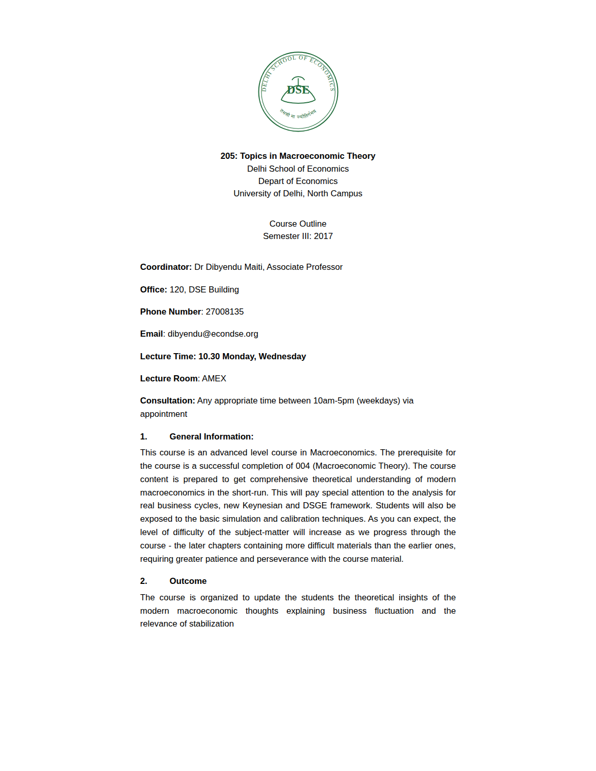DELHI SCHOOL OF ECONOMICS तमसो मा ज्योतिर्गमय DSE
205: Topics in Macroeconomic Theory
Delhi School of Economics
Depart of Economics
University of Delhi, North Campus
Course Outline
Semester III: 2017
Coordinator: Dr Dibyendu Maiti, Associate Professor
Office: 120, DSE Building
Phone Number: 27008135
Email: dibyendu@econdse.org
Lecture Time: 10.30 Monday, Wednesday
Lecture Room: AMEX
Consultation: Any appropriate time between 10am-5pm (weekdays) via appointment
1. General Information:
This course is an advanced level course in Macroeconomics. The prerequisite for the course is a successful completion of 004 (Macroeconomic Theory). The course content is prepared to get comprehensive theoretical understanding of modern macroeconomics in the short-run. This will pay special attention to the analysis for real business cycles, new Keynesian and DSGE framework. Students will also be exposed to the basic simulation and calibration techniques. As you can expect, the level of difficulty of the subject-matter will increase as we progress through the course - the later chapters containing more difficult materials than the earlier ones, requiring greater patience and perseverance with the course material.
2. Outcome
The course is organized to update the students the theoretical insights of the modern macroeconomic thoughts explaining business fluctuation and the relevance of stabilization